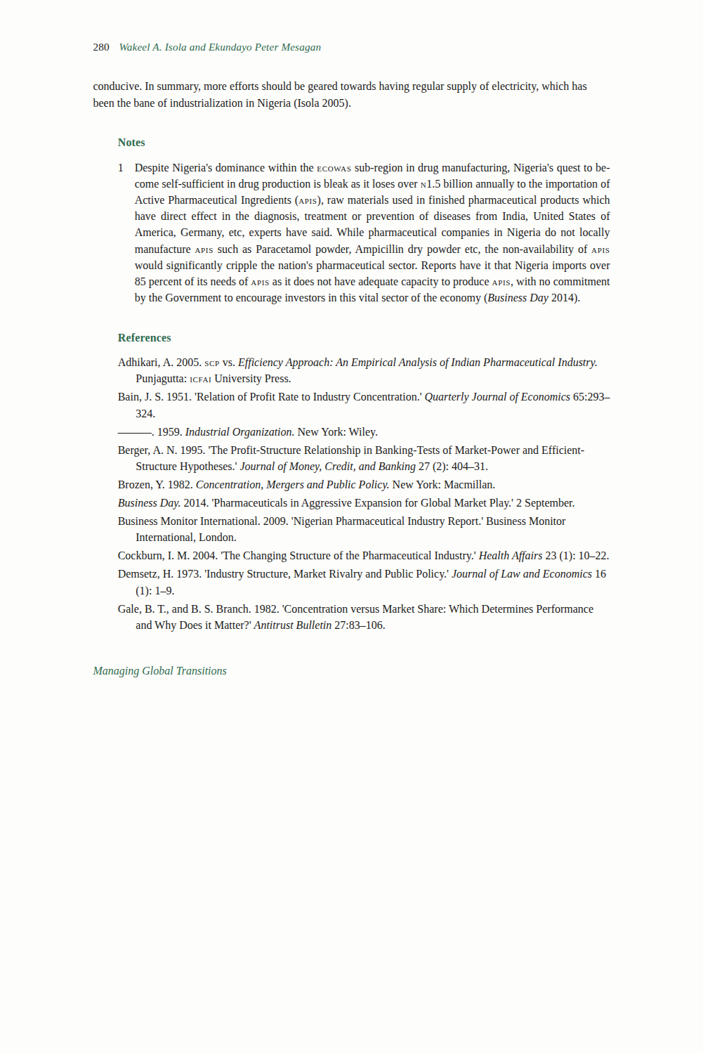280 Wakeel A. Isola and Ekundayo Peter Mesagan
conducive. In summary, more efforts should be geared towards having regular supply of electricity, which has been the bane of industrialization in Nigeria (Isola 2005).
Notes
Despite Nigeria's dominance within the ecowas sub-region in drug manufacturing, Nigeria's quest to become self-sufficient in drug production is bleak as it loses over n1.5 billion annually to the importation of Active Pharmaceutical Ingredients (apis), raw materials used in finished pharmaceutical products which have direct effect in the diagnosis, treatment or prevention of diseases from India, United States of America, Germany, etc, experts have said. While pharmaceutical companies in Nigeria do not locally manufacture apis such as Paracetamol powder, Ampicillin dry powder etc, the non-availability of apis would significantly cripple the nation's pharmaceutical sector. Reports have it that Nigeria imports over 85 percent of its needs of apis as it does not have adequate capacity to produce apis, with no commitment by the Government to encourage investors in this vital sector of the economy (Business Day 2014).
References
Adhikari, A. 2005. scp vs. Efficiency Approach: An Empirical Analysis of Indian Pharmaceutical Industry. Punjagutta: icfai University Press.
Bain, J. S. 1951. 'Relation of Profit Rate to Industry Concentration.' Quarterly Journal of Economics 65:293–324.
———. 1959. Industrial Organization. New York: Wiley.
Berger, A. N. 1995. 'The Profit-Structure Relationship in Banking-Tests of Market-Power and Efficient-Structure Hypotheses.' Journal of Money, Credit, and Banking 27 (2): 404–31.
Brozen, Y. 1982. Concentration, Mergers and Public Policy. New York: Macmillan.
Business Day. 2014. 'Pharmaceuticals in Aggressive Expansion for Global Market Play.' 2 September.
Business Monitor International. 2009. 'Nigerian Pharmaceutical Industry Report.' Business Monitor International, London.
Cockburn, I. M. 2004. 'The Changing Structure of the Pharmaceutical Industry.' Health Affairs 23 (1): 10–22.
Demsetz, H. 1973. 'Industry Structure, Market Rivalry and Public Policy.' Journal of Law and Economics 16 (1): 1–9.
Gale, B. T., and B. S. Branch. 1982. 'Concentration versus Market Share: Which Determines Performance and Why Does it Matter?' Antitrust Bulletin 27:83–106.
Managing Global Transitions